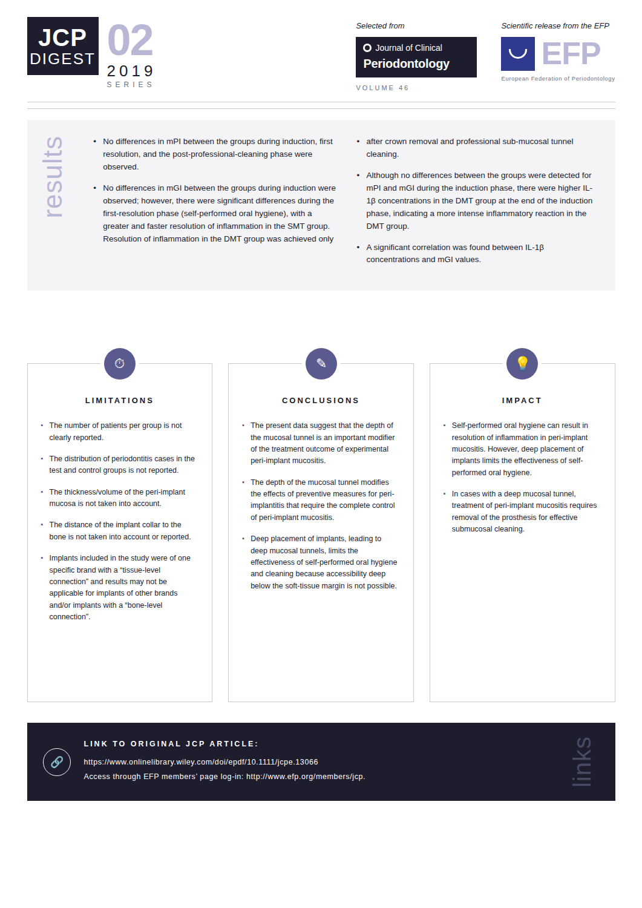JCP
DIGEST
02
2019
SERIES
Selected from
Journal of Clinical
Periodontology
VOLUME 46
Scientific release from the EFP
EFP
European Federation of Periodontology
results
No differences in mPI between the groups during induction, first resolution, and the post-professional-cleaning phase were observed.
No differences in mGI between the groups during induction were observed; however, there were significant differences during the first-resolution phase (self-performed oral hygiene), with a greater and faster resolution of inflammation in the SMT group. Resolution of inflammation in the DMT group was achieved only
after crown removal and professional sub-mucosal tunnel cleaning.
Although no differences between the groups were detected for mPI and mGI during the induction phase, there were higher IL-1β concentrations in the DMT group at the end of the induction phase, indicating a more intense inflammatory reaction in the DMT group.
A significant correlation was found between IL-1β concentrations and mGI values.
⏱
LIMITATIONS
The number of patients per group is not clearly reported.
The distribution of periodontitis cases in the test and control groups is not reported.
The thickness/volume of the peri-implant mucosa is not taken into account.
The distance of the implant collar to the bone is not taken into account or reported.
Implants included in the study were of one specific brand with a “tissue-level connection” and results may not be applicable for implants of other brands and/or implants with a “bone-level connection”.
✎
CONCLUSIONS
The present data suggest that the depth of the mucosal tunnel is an important modifier of the treatment outcome of experimental peri-implant mucositis.
The depth of the mucosal tunnel modifies the effects of preventive measures for peri-implantitis that require the complete control of peri-implant mucositis.
Deep placement of implants, leading to deep mucosal tunnels, limits the effectiveness of self-performed oral hygiene and cleaning because accessibility deep below the soft-tissue margin is not possible.
💡
IMPACT
Self-performed oral hygiene can result in resolution of inflammation in peri-implant mucositis. However, deep placement of implants limits the effectiveness of self-performed oral hygiene.
In cases with a deep mucosal tunnel, treatment of peri-implant mucositis requires removal of the prosthesis for effective submucosal cleaning.
🔗
LINK TO ORIGINAL JCP ARTICLE:
https://www.onlinelibrary.wiley.com/doi/epdf/10.1111/jcpe.13066
Access through EFP members’ page log-in: http://www.efp.org/members/jcp.
links